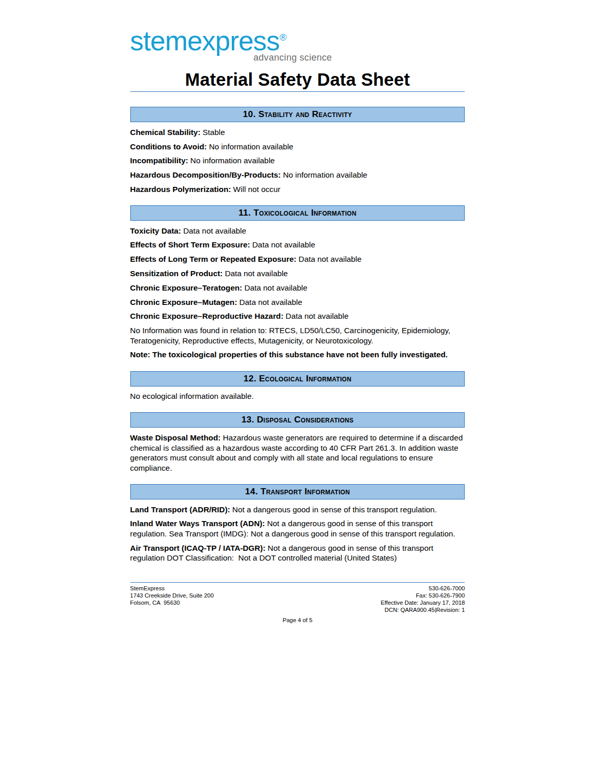stem express®
advancing science
Material Safety Data Sheet
10. Stability and Reactivity
Chemical Stability: Stable
Conditions to Avoid: No information available
Incompatibility: No information available
Hazardous Decomposition/By-Products: No information available
Hazardous Polymerization: Will not occur
11. Toxicological Information
Toxicity Data: Data not available
Effects of Short Term Exposure: Data not available
Effects of Long Term or Repeated Exposure: Data not available
Sensitization of Product: Data not available
Chronic Exposure–Teratogen: Data not available
Chronic Exposure–Mutagen: Data not available
Chronic Exposure–Reproductive Hazard: Data not available
No Information was found in relation to: RTECS, LD50/LC50, Carcinogenicity, Epidemiology, Teratogenicity, Reproductive effects, Mutagenicity, or Neurotoxicology.
Note: The toxicological properties of this substance have not been fully investigated.
12. Ecological Information
No ecological information available.
13. Disposal Considerations
Waste Disposal Method: Hazardous waste generators are required to determine if a discarded chemical is classified as a hazardous waste according to 40 CFR Part 261.3. In addition waste generators must consult about and comply with all state and local regulations to ensure compliance.
14. Transport Information
Land Transport (ADR/RID): Not a dangerous good in sense of this transport regulation.
Inland Water Ways Transport (ADN): Not a dangerous good in sense of this transport regulation. Sea Transport (IMDG): Not a dangerous good in sense of this transport regulation.
Air Transport (ICAQ-TP / IATA-DGR): Not a dangerous good in sense of this transport regulation DOT Classification: Not a DOT controlled material (United States)
StemExpress
1743 Creekside Drive, Suite 200
Folsom, CA 95630
530-626-7000
Fax: 530-626-7900
Effective Date: January 17, 2018
DCN: QARA900.45|Revision: 1
Page 4 of 5